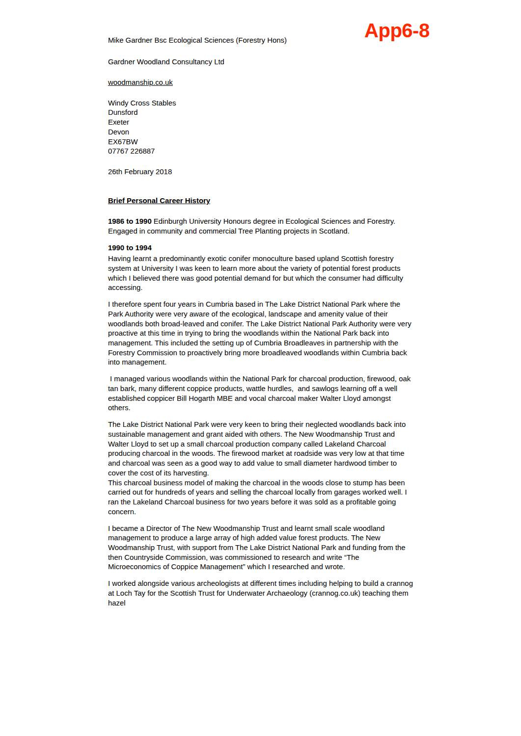App6-8
Mike Gardner Bsc Ecological Sciences (Forestry Hons)
Gardner Woodland Consultancy Ltd
woodmanship.co.uk
Windy Cross Stables
Dunsford
Exeter
Devon
EX67BW
07767 226887
26th February 2018
Brief Personal Career History
1986 to 1990 Edinburgh University Honours degree in Ecological Sciences and Forestry. Engaged in community and commercial Tree Planting projects in Scotland.
1990 to 1994
Having learnt a predominantly exotic conifer monoculture based upland Scottish forestry system at University I was keen to learn more about the variety of potential forest products which I believed there was good potential demand for but which the consumer had difficulty accessing.
I therefore spent four years in Cumbria based in The Lake District National Park where the Park Authority were very aware of the ecological, landscape and amenity value of their woodlands both broad-leaved and conifer. The Lake District National Park Authority were very proactive at this time in trying to bring the woodlands within the National Park back into management. This included the setting up of Cumbria Broadleaves in partnership with the Forestry Commission to proactively bring more broadleaved woodlands within Cumbria back into management.
I managed various woodlands within the National Park for charcoal production, firewood, oak tan bark, many different coppice products, wattle hurdles, and sawlogs learning off a well established coppicer Bill Hogarth MBE and vocal charcoal maker Walter Lloyd amongst others.
The Lake District National Park were very keen to bring their neglected woodlands back into sustainable management and grant aided with others. The New Woodmanship Trust and Walter Lloyd to set up a small charcoal production company called Lakeland Charcoal producing charcoal in the woods. The firewood market at roadside was very low at that time and charcoal was seen as a good way to add value to small diameter hardwood timber to cover the cost of its harvesting.
This charcoal business model of making the charcoal in the woods close to stump has been carried out for hundreds of years and selling the charcoal locally from garages worked well. I ran the Lakeland Charcoal business for two years before it was sold as a profitable going concern.
I became a Director of The New Woodmanship Trust and learnt small scale woodland management to produce a large array of high added value forest products. The New Woodmanship Trust, with support from The Lake District National Park and funding from the then Countryside Commission, was commissioned to research and write “The Microeconomics of Coppice Management” which I researched and wrote.
I worked alongside various archeologists at different times including helping to build a crannog at Loch Tay for the Scottish Trust for Underwater Archaeology (crannog.co.uk) teaching them hazel